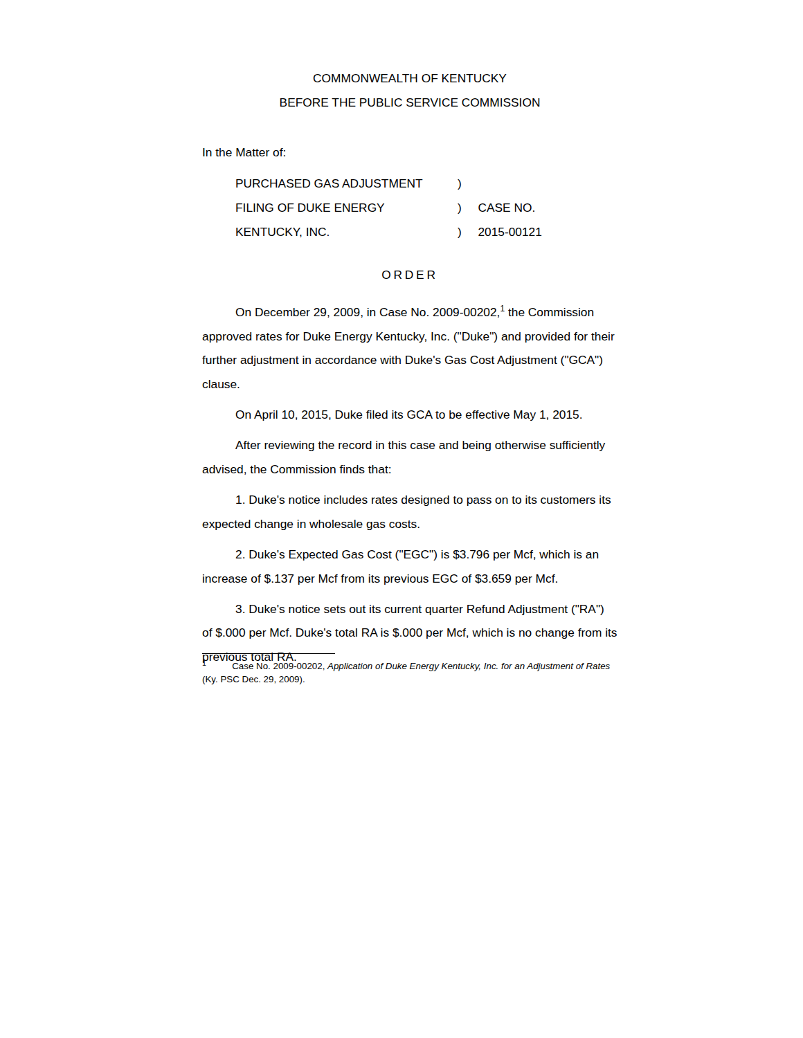COMMONWEALTH OF KENTUCKY
BEFORE THE PUBLIC SERVICE COMMISSION
In the Matter of:
| PURCHASED GAS ADJUSTMENT | ) | |
| FILING OF DUKE ENERGY | ) | CASE NO. |
| KENTUCKY, INC. | ) | 2015-00121 |
ORDER
On December 29, 2009, in Case No. 2009-00202,1 the Commission approved rates for Duke Energy Kentucky, Inc. ("Duke") and provided for their further adjustment in accordance with Duke's Gas Cost Adjustment ("GCA") clause.
On April 10, 2015, Duke filed its GCA to be effective May 1, 2015.
After reviewing the record in this case and being otherwise sufficiently advised, the Commission finds that:
1. Duke's notice includes rates designed to pass on to its customers its expected change in wholesale gas costs.
2. Duke's Expected Gas Cost ("EGC") is $3.796 per Mcf, which is an increase of $.137 per Mcf from its previous EGC of $3.659 per Mcf.
3. Duke's notice sets out its current quarter Refund Adjustment ("RA") of $.000 per Mcf. Duke's total RA is $.000 per Mcf, which is no change from its previous total RA.
1 Case No. 2009-00202, Application of Duke Energy Kentucky, Inc. for an Adjustment of Rates (Ky. PSC Dec. 29, 2009).